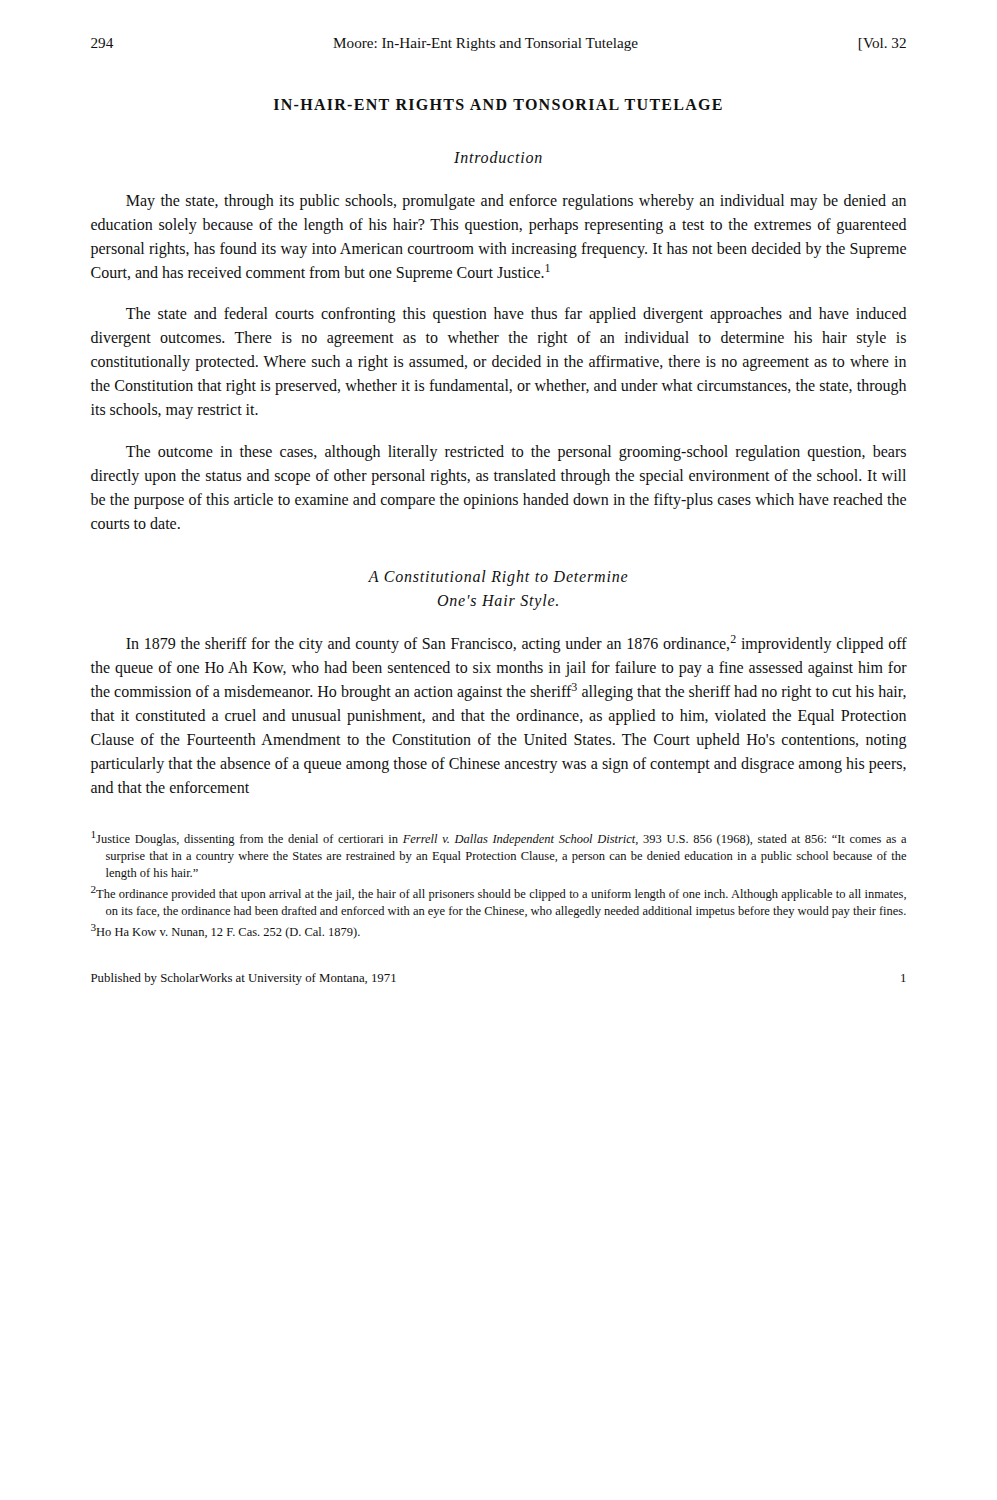294 Moore: In-Hair-Ent Rights and Tonsorial Tutelage [Vol. 32
In-Hair-Ent Rights and Tonsorial Tutelage
Introduction
May the state, through its public schools, promulgate and enforce regulations whereby an individual may be denied an education solely because of the length of his hair? This question, perhaps representing a test to the extremes of guarenteed personal rights, has found its way into American courtroom with increasing frequency. It has not been decided by the Supreme Court, and has received comment from but one Supreme Court Justice.1
The state and federal courts confronting this question have thus far applied divergent approaches and have induced divergent outcomes. There is no agreement as to whether the right of an individual to determine his hair style is constitutionally protected. Where such a right is assumed, or decided in the affirmative, there is no agreement as to where in the Constitution that right is preserved, whether it is fundamental, or whether, and under what circumstances, the state, through its schools, may restrict it.
The outcome in these cases, although literally restricted to the personal grooming-school regulation question, bears directly upon the status and scope of other personal rights, as translated through the special environment of the school. It will be the purpose of this article to examine and compare the opinions handed down in the fifty-plus cases which have reached the courts to date.
A Constitutional Right to Determine
One's Hair Style.
In 1879 the sheriff for the city and county of San Francisco, acting under an 1876 ordinance,2 improvidently clipped off the queue of one Ho Ah Kow, who had been sentenced to six months in jail for failure to pay a fine assessed against him for the commission of a misdemeanor. Ho brought an action against the sheriff3 alleging that the sheriff had no right to cut his hair, that it constituted a cruel and unusual punishment, and that the ordinance, as applied to him, violated the Equal Protection Clause of the Fourteenth Amendment to the Constitution of the United States. The Court upheld Ho's contentions, noting particularly that the absence of a queue among those of Chinese ancestry was a sign of contempt and disgrace among his peers, and that the enforcement
1Justice Douglas, dissenting from the denial of certiorari in Ferrell v. Dallas Independent School District, 393 U.S. 856 (1968), stated at 856: “It comes as a surprise that in a country where the States are restrained by an Equal Protection Clause, a person can be denied education in a public school because of the length of his hair.”
2The ordinance provided that upon arrival at the jail, the hair of all prisoners should be clipped to a uniform length of one inch. Although applicable to all inmates, on its face, the ordinance had been drafted and enforced with an eye for the Chinese, who allegedly needed additional impetus before they would pay their fines.
3Ho Ha Kow v. Nunan, 12 F. Cas. 252 (D. Cal. 1879).
Published by ScholarWorks at University of Montana, 1971 1